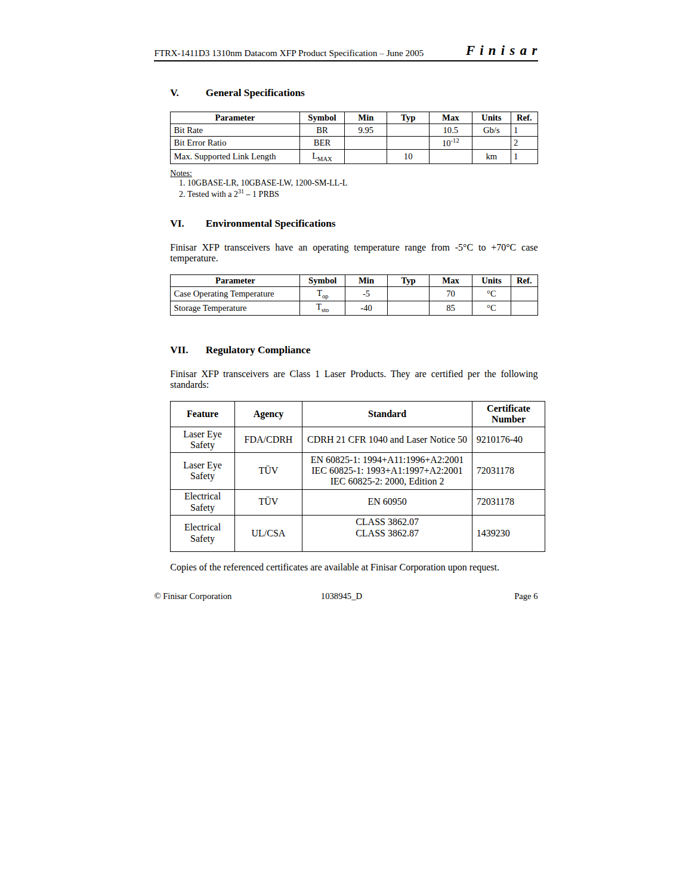FTRX-1411D3 1310nm Datacom XFP Product Specification – June 2005
F i n i s a r
V. General Specifications
| Parameter | Symbol | Min | Typ | Max | Units | Ref. |
| --- | --- | --- | --- | --- | --- | --- |
| Bit Rate | BR | 9.95 | | 10.5 | Gb/s | 1 |
| Bit Error Ratio | BER | | | 10 -12 | | 2 |
| Max. Supported Link Length | L MAX | | 10 | | km | 1 |
Notes:
10GBASE-LR, 10GBASE-LW, 1200-SM-LL-L
Tested with a 231 – 1 PRBS
VI. Environmental Specifications
Finisar XFP transceivers have an operating temperature range from -5°C to +70°C case temperature.
| Parameter | Symbol | Min | Typ | Max | Units | Ref. |
| --- | --- | --- | --- | --- | --- | --- |
| Case Operating Temperature | T op | -5 | | 70 | °C | |
| Storage Temperature | T sto | -40 | | 85 | °C | |
VII. Regulatory Compliance
Finisar XFP transceivers are Class 1 Laser Products. They are certified per the following standards:
| Feature | Agency | Standard | Certificate Number |
| --- | --- | --- | --- |
| Laser Eye Safety | FDA/CDRH | CDRH 21 CFR 1040 and Laser Notice 50 | 9210176-40 |
| Laser Eye Safety | TÜV | EN 60825-1: 1994+A11:1996+A2:2001 IEC 60825-1: 1993+A1:1997+A2:2001 IEC 60825-2: 2000, Edition 2 | 72031178 |
| Electrical Safety | TÜV | EN 60950 | 72031178 |
| Electrical Safety | UL/CSA | CLASS 3862.07 CLASS 3862.87 | 1439230 |
Copies of the referenced certificates are available at Finisar Corporation upon request.
© Finisar Corporation
1038945_D
Page 6